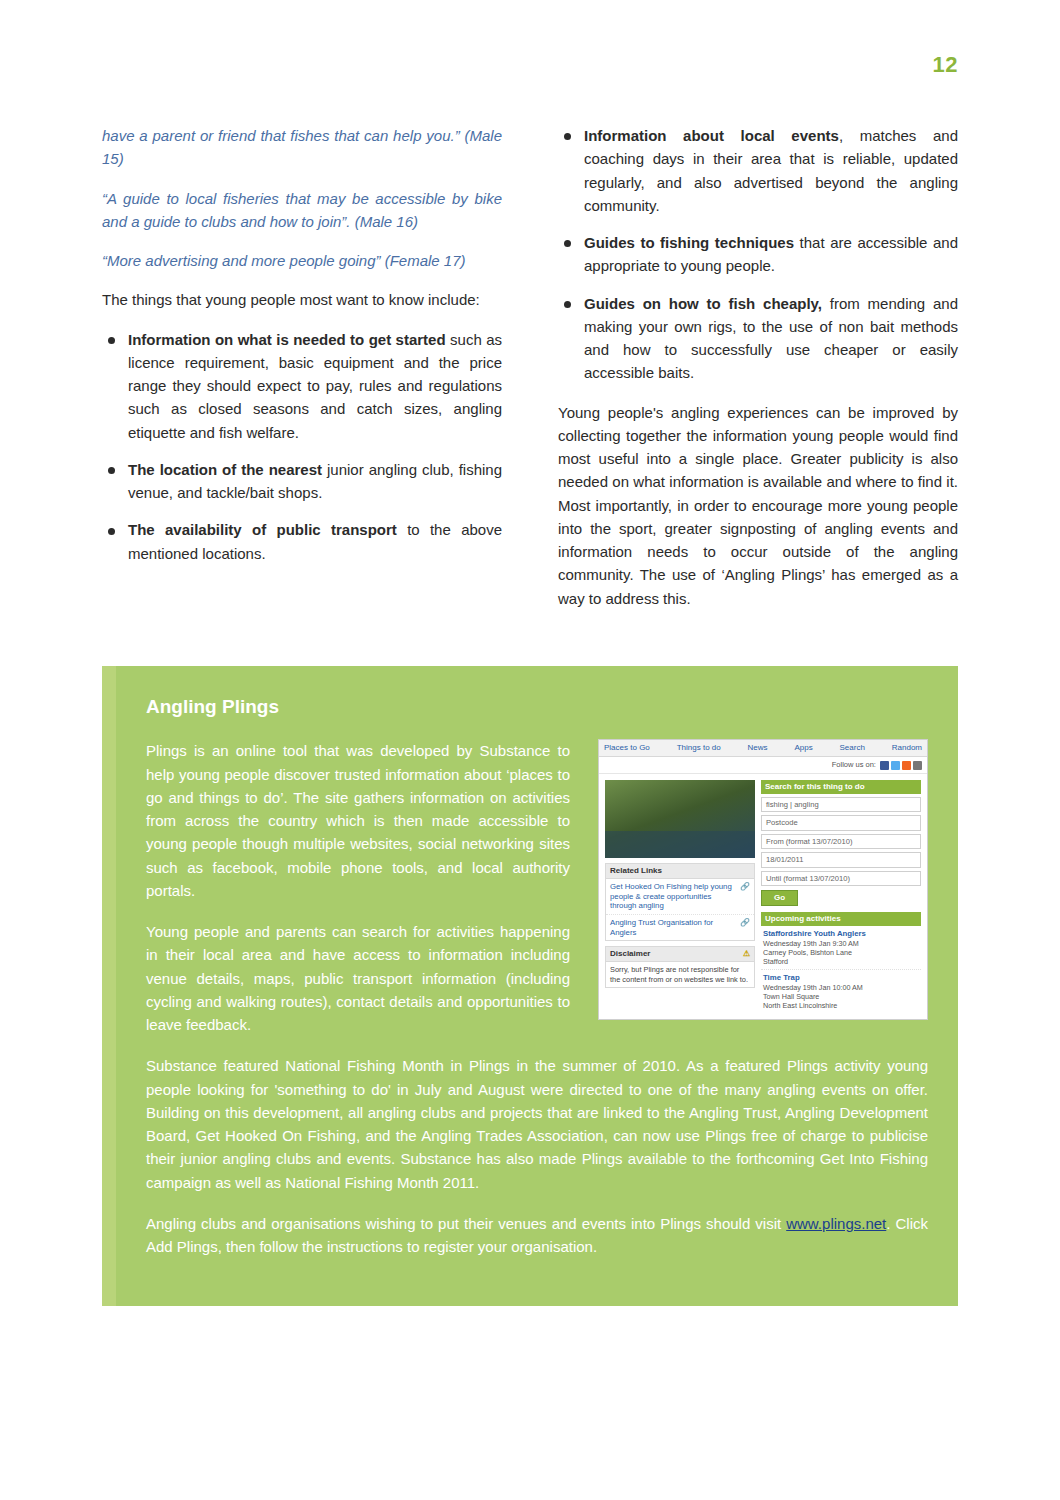12
have a parent or friend that fishes that can help you.” (Male 15)
“A guide to local fisheries that may be accessible by bike and a guide to clubs and how to join”. (Male 16)
“More advertising and more people going” (Female 17)
The things that young people most want to know include:
Information on what is needed to get started such as licence requirement, basic equipment and the price range they should expect to pay, rules and regulations such as closed seasons and catch sizes, angling etiquette and fish welfare.
The location of the nearest junior angling club, fishing venue, and tackle/bait shops.
The availability of public transport to the above mentioned locations.
Information about local events, matches and coaching days in their area that is reliable, updated regularly, and also advertised beyond the angling community.
Guides to fishing techniques that are accessible and appropriate to young people.
Guides on how to fish cheaply, from mending and making your own rigs, to the use of non bait methods and how to successfully use cheaper or easily accessible baits.
Young people's angling experiences can be improved by collecting together the information young people would find most useful into a single place. Greater publicity is also needed on what information is available and where to find it. Most importantly, in order to encourage more young people into the sport, greater signposting of angling events and information needs to occur outside of the angling community. The use of ‘Angling Plings’ has emerged as a way to address this.
Angling Plings
Plings is an online tool that was developed by Substance to help young people discover trusted information about ‘places to go and things to do’. The site gathers information on activities from across the country which is then made accessible to young people though multiple websites, social networking sites such as facebook, mobile phone tools, and local authority portals.
Young people and parents can search for activities happening in their local area and have access to information including venue details, maps, public transport information (including cycling and walking routes), contact details and opportunities to leave feedback.
Places to Go Things to do News Apps Search Random
Follow us on:
Related Links
Get Hooked On Fishing help young people & create opportunities through angling 🔗
Angling Trust Organisation for Anglers 🔗
Disclaimer ⚠
Sorry, but Plings are not responsible for the content from or on websites we link to.
Search for this thing to do
fishing | angling
Postcode
From (format 13/07/2010)
18/01/2011
Until (format 13/07/2010)
Go
Upcoming activities
Staffordshire Youth Anglers
Wednesday 19th Jan 9:30 AM
Carney Pools, Bishton Lane
Stafford
Time Trap
Wednesday 19th Jan 10:00 AM
Town Hall Square
North East Lincolnshire
Substance featured National Fishing Month in Plings in the summer of 2010. As a featured Plings activity young people looking for 'something to do' in July and August were directed to one of the many angling events on offer. Building on this development, all angling clubs and projects that are linked to the Angling Trust, Angling Development Board, Get Hooked On Fishing, and the Angling Trades Association, can now use Plings free of charge to publicise their junior angling clubs and events. Substance has also made Plings available to the forthcoming Get Into Fishing campaign as well as National Fishing Month 2011.
Angling clubs and organisations wishing to put their venues and events into Plings should visit www.plings.net. Click Add Plings, then follow the instructions to register your organisation.